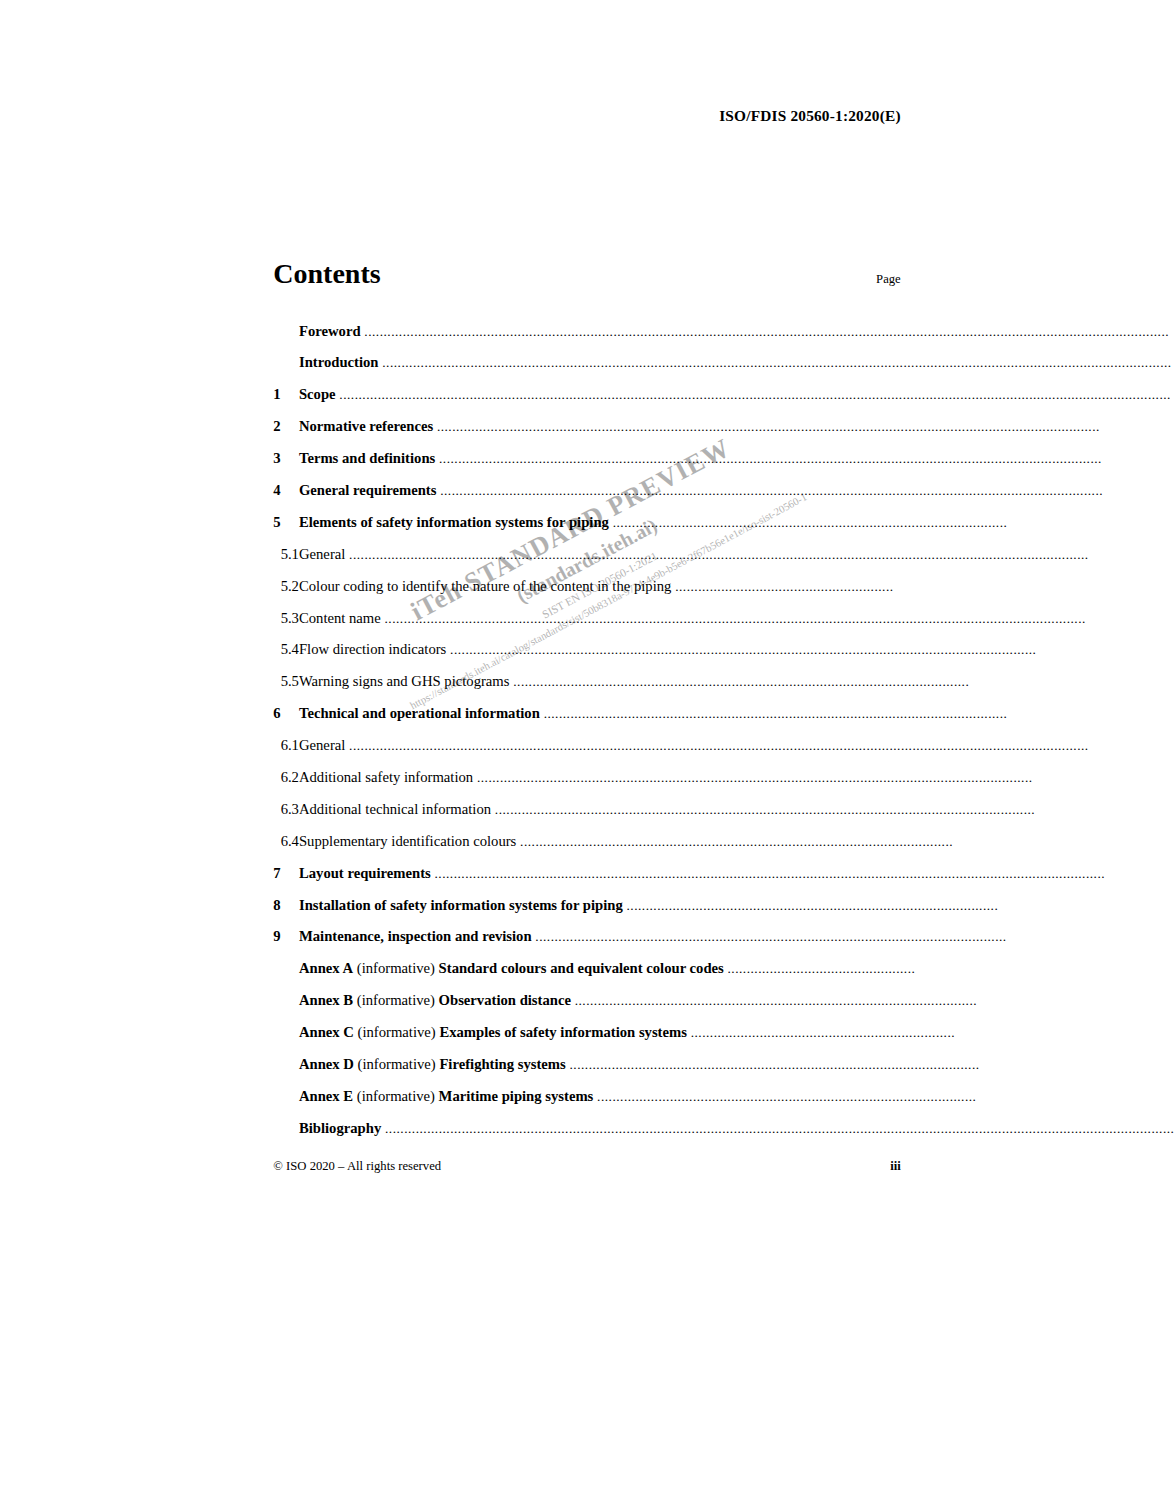ISO/FDIS 20560-1:2020(E)
Page
Contents
| | | Foreword .................................................................................................................................................................................................................. | iv |
| | | Introduction .............................................................................................................................................................................................................. | v |
| 1 | | Scope ......................................................................................................................................................................................................................... | 1 |
| 2 | | Normative references ............................................................................................................................................................................. | 1 |
| 3 | | Terms and definitions ............................................................................................................................................................................. | 1 |
| 4 | | General requirements ............................................................................................................................................................................. | 2 |
| 5 | | Elements of safety information systems for piping ....................................................................................................... | 3 |
| | 5.1 | General ................................................................................................................................................................................................. | 3 |
| | 5.2 | Colour coding to identify the nature of the content in the piping ......................................................... | 3 |
| | 5.3 | Content name ....................................................................................................................................................................................... | 5 |
| | 5.4 | Flow direction indicators ......................................................................................................................................................... | 6 |
| | 5.5 | Warning signs and GHS pictograms ....................................................................................................................... | 7 |
| 6 | | Technical and operational information ......................................................................................................................... | 8 |
| | 6.1 | General ................................................................................................................................................................................................. | 8 |
| | 6.2 | Additional safety information ................................................................................................................................................. | 8 |
| | 6.3 | Additional technical information ............................................................................................................................................. | 8 |
| | 6.4 | Supplementary identification colours ................................................................................................................. | 8 |
| 7 | | Layout requirements ............................................................................................................................................................................... | 9 |
| 8 | | Installation of safety information systems for piping ................................................................................................. | 10 |
| 9 | | Maintenance, inspection and revision ........................................................................................................................... | 11 |
| | Annex A (informative) Standard colours and equivalent colour codes ................................................. | 12 |
| | Annex B (informative) Observation distance ......................................................................................................... | 13 |
| | Annex C (informative) Examples of safety information systems ..................................................................... | 17 |
| | Annex D (informative) Firefighting systems ........................................................................................................... | 23 |
| | Annex E (informative) Maritime piping systems ................................................................................................... | 24 |
| | Bibliography .............................................................................................................................................................................................................. | 26 |
iTeh STANDARD PREVIEW
(standards.iteh.ai)
SIST EN ISO 20560-1:2021
https://standards.iteh.ai/catalog/standards/sist/50b8318a-9724-4e9b-b5e6-2f67b56e1e1e/iso-sist-20560-1
© ISO 2020 – All rights reserved iii